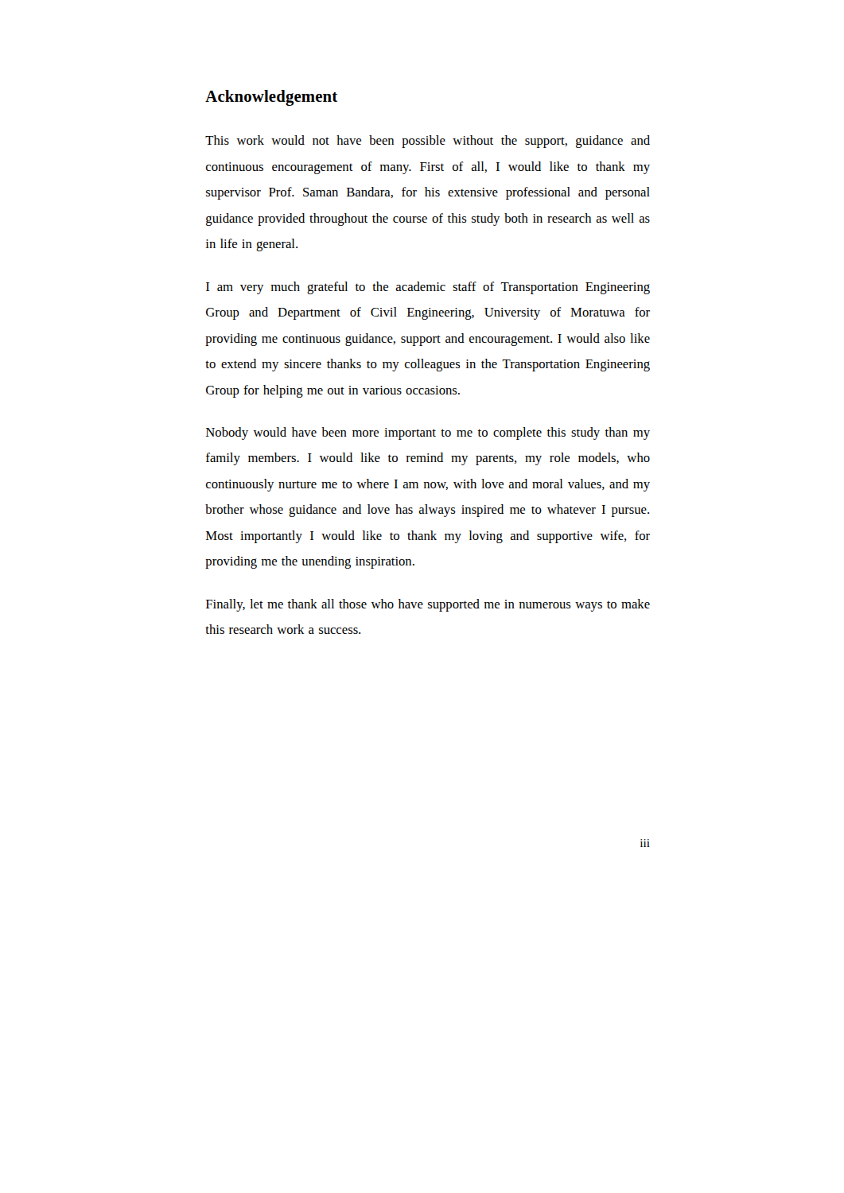Acknowledgement
This work would not have been possible without the support, guidance and continuous encouragement of many. First of all, I would like to thank my supervisor Prof. Saman Bandara, for his extensive professional and personal guidance provided throughout the course of this study both in research as well as in life in general.
I am very much grateful to the academic staff of Transportation Engineering Group and Department of Civil Engineering, University of Moratuwa for providing me continuous guidance, support and encouragement. I would also like to extend my sincere thanks to my colleagues in the Transportation Engineering Group for helping me out in various occasions.
Nobody would have been more important to me to complete this study than my family members. I would like to remind my parents, my role models, who continuously nurture me to where I am now, with love and moral values, and my brother whose guidance and love has always inspired me to whatever I pursue. Most importantly I would like to thank my loving and supportive wife, for providing me the unending inspiration.
Finally, let me thank all those who have supported me in numerous ways to make this research work a success.
iii